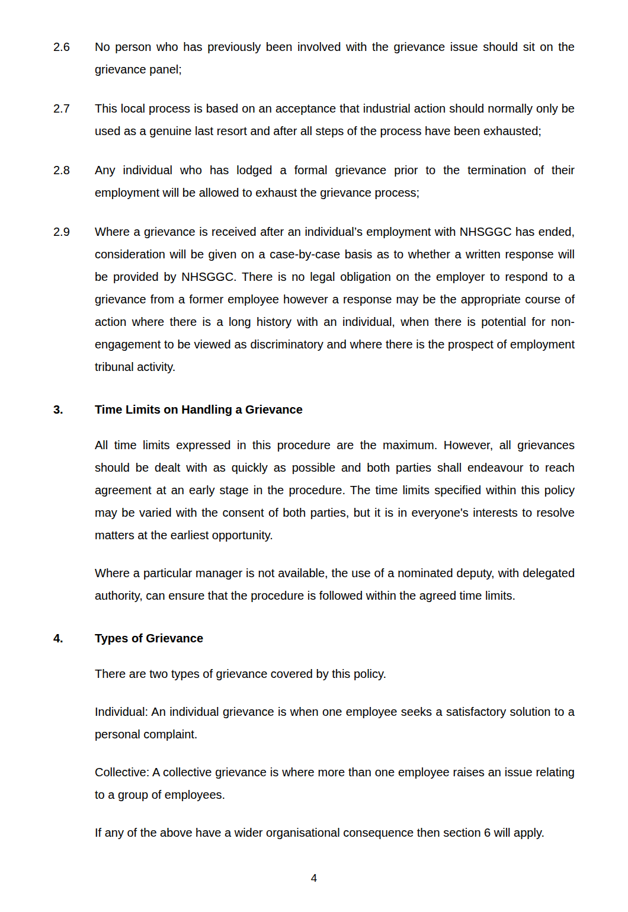2.6
No person who has previously been involved with the grievance issue should sit on the grievance panel;
2.7
This local process is based on an acceptance that industrial action should normally only be used as a genuine last resort and after all steps of the process have been exhausted;
2.8
Any individual who has lodged a formal grievance prior to the termination of their employment will be allowed to exhaust the grievance process;
2.9
Where a grievance is received after an individual’s employment with NHSGGC has ended, consideration will be given on a case-by-case basis as to whether a written response will be provided by NHSGGC. There is no legal obligation on the employer to respond to a grievance from a former employee however a response may be the appropriate course of action where there is a long history with an individual, when there is potential for non-engagement to be viewed as discriminatory and where there is the prospect of employment tribunal activity.
3. Time Limits on Handling a Grievance
All time limits expressed in this procedure are the maximum. However, all grievances should be dealt with as quickly as possible and both parties shall endeavour to reach agreement at an early stage in the procedure. The time limits specified within this policy may be varied with the consent of both parties, but it is in everyone's interests to resolve matters at the earliest opportunity.
Where a particular manager is not available, the use of a nominated deputy, with delegated authority, can ensure that the procedure is followed within the agreed time limits.
4. Types of Grievance
There are two types of grievance covered by this policy.
Individual: An individual grievance is when one employee seeks a satisfactory solution to a personal complaint.
Collective: A collective grievance is where more than one employee raises an issue relating to a group of employees.
If any of the above have a wider organisational consequence then section 6 will apply.
4